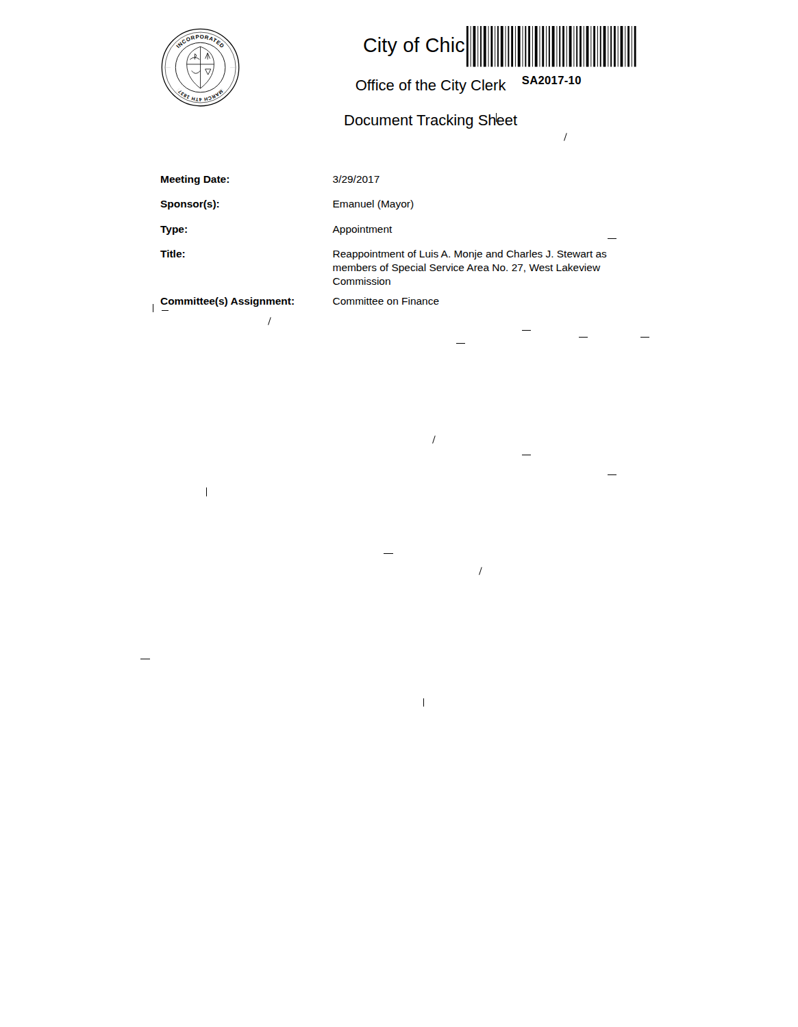INCORPORATED MARCH 4TH 1837
City of Chicago
Office of the City Clerk
Document Tracking Sheet
SA2017-10
| Meeting Date: | 3/29/2017 |
| Sponsor(s): | Emanuel (Mayor) |
| Type: | Appointment |
| Title: | Reappointment of Luis A. Monje and Charles J. Stewart as members of Special Service Area No. 27, West Lakeview Commission |
| Committee(s) Assignment: | Committee on Finance |